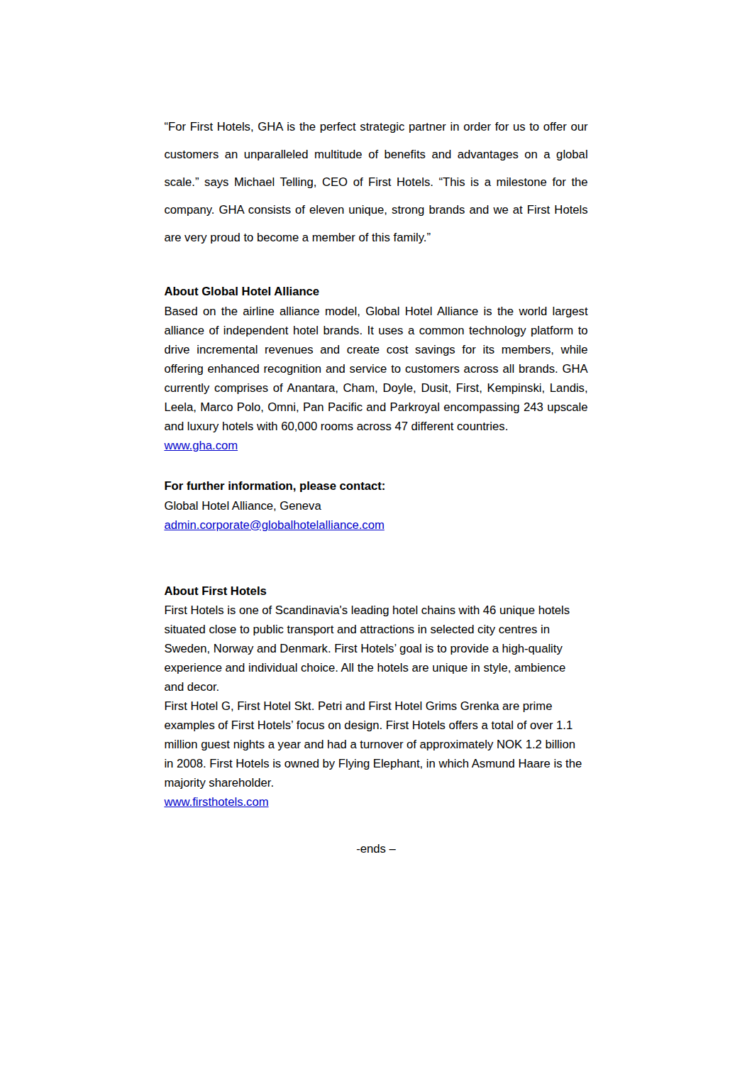“For First Hotels, GHA is the perfect strategic partner in order for us to offer our customers an unparalleled multitude of benefits and advantages on a global scale.” says Michael Telling, CEO of First Hotels. “This is a milestone for the company. GHA consists of eleven unique, strong brands and we at First Hotels are very proud to become a member of this family.”
About Global Hotel Alliance
Based on the airline alliance model, Global Hotel Alliance is the world largest alliance of independent hotel brands. It uses a common technology platform to drive incremental revenues and create cost savings for its members, while offering enhanced recognition and service to customers across all brands. GHA currently comprises of Anantara, Cham, Doyle, Dusit, First, Kempinski, Landis, Leela, Marco Polo, Omni, Pan Pacific and Parkroyal encompassing 243 upscale and luxury hotels with 60,000 rooms across 47 different countries.
www.gha.com
For further information, please contact:
Global Hotel Alliance, Geneva
admin.corporate@globalhotelalliance.com
About First Hotels
First Hotels is one of Scandinavia's leading hotel chains with 46 unique hotels situated close to public transport and attractions in selected city centres in Sweden, Norway and Denmark. First Hotels’ goal is to provide a high-quality experience and individual choice. All the hotels are unique in style, ambience and decor.
First Hotel G, First Hotel Skt. Petri and First Hotel Grims Grenka are prime examples of First Hotels’ focus on design. First Hotels offers a total of over 1.1 million guest nights a year and had a turnover of approximately NOK 1.2 billion in 2008. First Hotels is owned by Flying Elephant, in which Asmund Haare is the majority shareholder.
www.firsthotels.com
-ends –